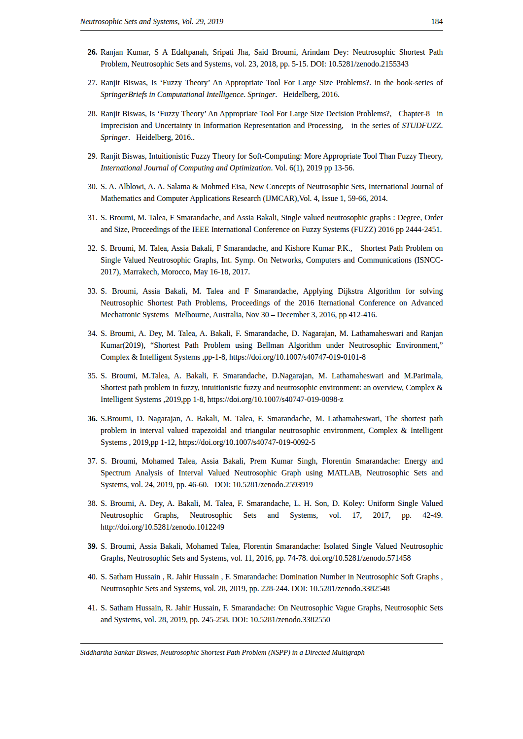Neutrosophic Sets and Systems, Vol. 29, 2019 184
26. Ranjan Kumar, S A Edaltpanah, Sripati Jha, Said Broumi, Arindam Dey: Neutrosophic Shortest Path Problem, Neutrosophic Sets and Systems, vol. 23, 2018, pp. 5-15. DOI: 10.5281/zenodo.2155343
27. Ranjit Biswas, Is ‘Fuzzy Theory’ An Appropriate Tool For Large Size Problems?. in the book-series of SpringerBriefs in Computational Intelligence. Springer. Heidelberg, 2016.
28. Ranjit Biswas, Is ‘Fuzzy Theory’ An Appropriate Tool For Large Size Decision Problems?, Chapter-8 in Imprecision and Uncertainty in Information Representation and Processing, in the series of STUDFUZZ. Springer. Heidelberg, 2016..
29. Ranjit Biswas, Intuitionistic Fuzzy Theory for Soft-Computing: More Appropriate Tool Than Fuzzy Theory, International Journal of Computing and Optimization. Vol. 6(1), 2019 pp 13-56.
30. S. A. Alblowi, A. A. Salama & Mohmed Eisa, New Concepts of Neutrosophic Sets, International Journal of Mathematics and Computer Applications Research (IJMCAR),Vol. 4, Issue 1, 59-66, 2014.
31. S. Broumi, M. Talea, F Smarandache, and Assia Bakali, Single valued neutrosophic graphs : Degree, Order and Size, Proceedings of the IEEE International Conference on Fuzzy Systems (FUZZ) 2016 pp 2444-2451.
32. S. Broumi, M. Talea, Assia Bakali, F Smarandache, and Kishore Kumar P.K., Shortest Path Problem on Single Valued Neutrosophic Graphs, Int. Symp. On Networks, Computers and Communications (ISNCC-2017), Marrakech, Morocco, May 16-18, 2017.
33. S. Broumi, Assia Bakali, M. Talea and F Smarandache, Applying Dijkstra Algorithm for solving Neutrosophic Shortest Path Problems, Proceedings of the 2016 Iternational Conference on Advanced Mechatronic Systems Melbourne, Australia, Nov 30 – December 3, 2016, pp 412-416.
34. S. Broumi, A. Dey, M. Talea, A. Bakali, F. Smarandache, D. Nagarajan, M. Lathamaheswari and Ranjan Kumar(2019), “Shortest Path Problem using Bellman Algorithm under Neutrosophic Environment,” Complex & Intelligent Systems ,pp-1-8, https://doi.org/10.1007/s40747-019-0101-8
35. S. Broumi, M.Talea, A. Bakali, F. Smarandache, D.Nagarajan, M. Lathamaheswari and M.Parimala, Shortest path problem in fuzzy, intuitionistic fuzzy and neutrosophic environment: an overview, Complex & Intelligent Systems ,2019,pp 1-8, https://doi.org/10.1007/s40747-019-0098-z
36. S.Broumi, D. Nagarajan, A. Bakali, M. Talea, F. Smarandache, M. Lathamaheswari, The shortest path problem in interval valued trapezoidal and triangular neutrosophic environment, Complex & Intelligent Systems , 2019,pp 1-12, https://doi.org/10.1007/s40747-019-0092-5
37. S. Broumi, Mohamed Talea, Assia Bakali, Prem Kumar Singh, Florentin Smarandache: Energy and Spectrum Analysis of Interval Valued Neutrosophic Graph using MATLAB, Neutrosophic Sets and Systems, vol. 24, 2019, pp. 46-60. DOI: 10.5281/zenodo.2593919
38. S. Broumi, A. Dey, A. Bakali, M. Talea, F. Smarandache, L. H. Son, D. Koley: Uniform Single Valued Neutrosophic Graphs, Neutrosophic Sets and Systems, vol. 17, 2017, pp. 42-49. http://doi.org/10.5281/zenodo.1012249
39. S. Broumi, Assia Bakali, Mohamed Talea, Florentin Smarandache: Isolated Single Valued Neutrosophic Graphs, Neutrosophic Sets and Systems, vol. 11, 2016, pp. 74-78. doi.org/10.5281/zenodo.571458
40. S. Satham Hussain , R. Jahir Hussain , F. Smarandache: Domination Number in Neutrosophic Soft Graphs , Neutrosophic Sets and Systems, vol. 28, 2019, pp. 228-244. DOI: 10.5281/zenodo.3382548
41. S. Satham Hussain, R. Jahir Hussain, F. Smarandache: On Neutrosophic Vague Graphs, Neutrosophic Sets and Systems, vol. 28, 2019, pp. 245-258. DOI: 10.5281/zenodo.3382550
Siddhartha Sankar Biswas, Neutrosophic Shortest Path Problem (NSPP) in a Directed Multigraph